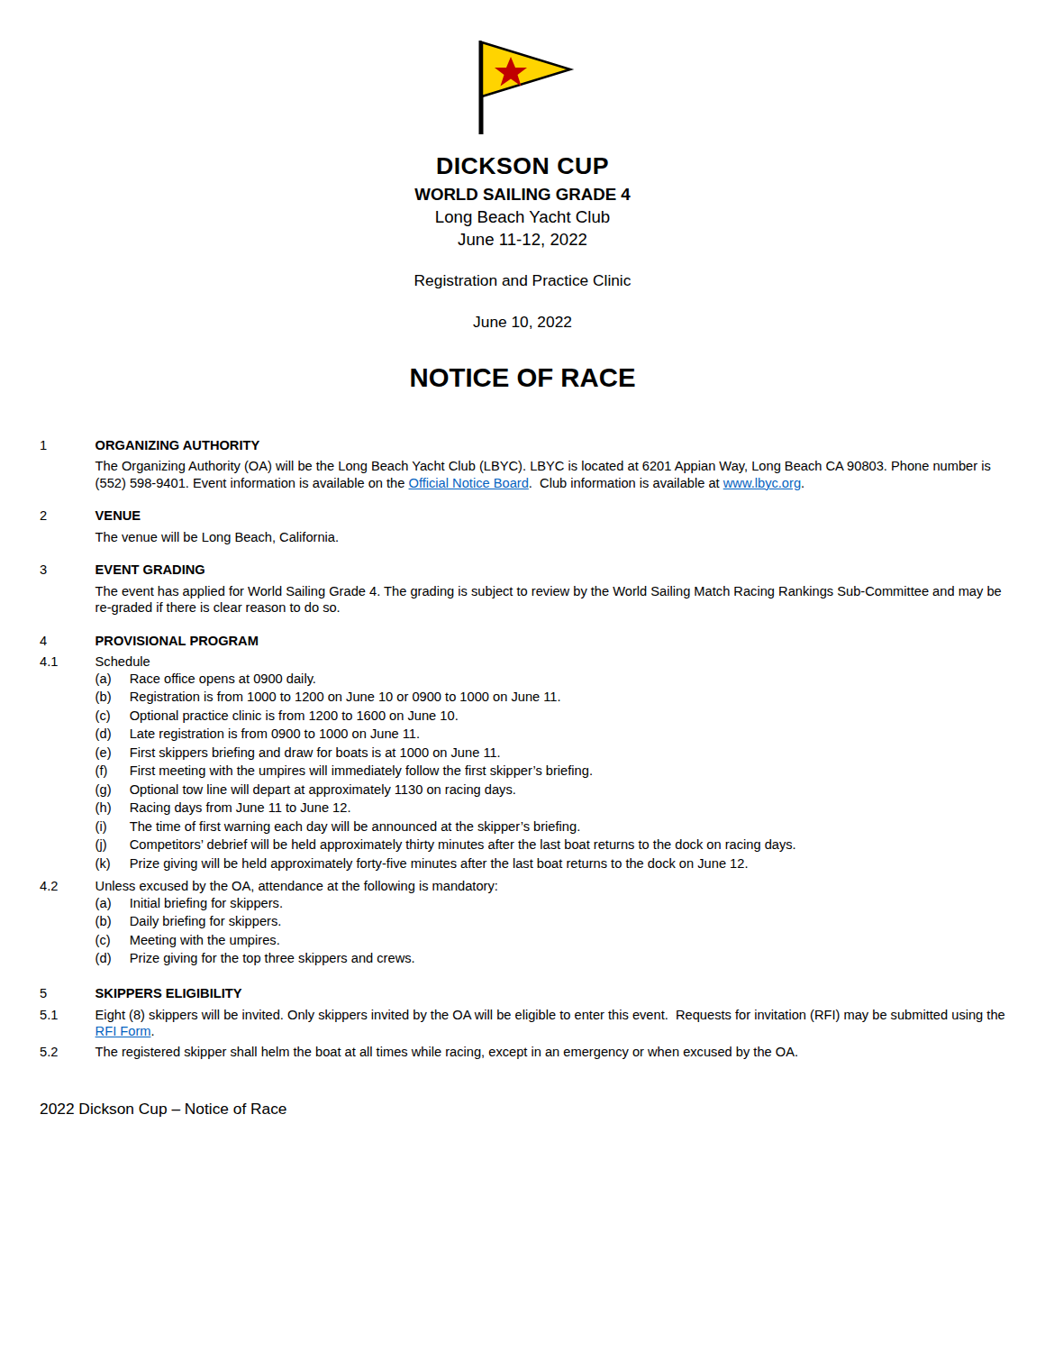DICKSON CUP
WORLD SAILING GRADE 4
Long Beach Yacht Club
June 11-12, 2022
Registration and Practice Clinic
June 10, 2022
NOTICE OF RACE
| 1 | ORGANIZING AUTHORITY |
| | The Organizing Authority (OA) will be the Long Beach Yacht Club (LBYC). LBYC is located at 6201 Appian Way, Long Beach CA 90803. Phone number is (552) 598-9401. Event information is available on the Official Notice Board . Club information is available at www.lbyc.org . |
| 2 | VENUE |
| | The venue will be Long Beach, California. |
| 3 | EVENT GRADING |
| | The event has applied for World Sailing Grade 4. The grading is subject to review by the World Sailing Match Racing Rankings Sub-Committee and may be re-graded if there is clear reason to do so. |
| 4 | PROVISIONAL PROGRAM |
| 4.1 | Schedule / (a) / Race office opens at 0900 daily. / / (b) / Registration is from 1000 to 1200 on June 10 or 0900 to 1000 on June 11. / / (c) / Optional practice clinic is from 1200 to 1600 on June 10. / / (d) / Late registration is from 0900 to 1000 on June 11. / / (e) / First skippers briefing and draw for boats is at 1000 on June 11. / / (f) / First meeting with the umpires will immediately follow the first skipper’s briefing. / / (g) / Optional tow line will depart at approximately 1130 on racing days. / / (h) / Racing days from June 11 to June 12. / / (i) / The time of first warning each day will be announced at the skipper’s briefing. / / (j) / Competitors’ debrief will be held approximately thirty minutes after the last boat returns to the dock on racing days. / / (k) / Prize giving will be held approximately forty-five minutes after the last boat returns to the dock on June 12. / |
| 4.2 | Unless excused by the OA, attendance at the following is mandatory: / (a) / Initial briefing for skippers. / / (b) / Daily briefing for skippers. / / (c) / Meeting with the umpires. / / (d) / Prize giving for the top three skippers and crews. / |
| 5 | SKIPPERS ELIGIBILITY |
| 5.1 | Eight (8) skippers will be invited. Only skippers invited by the OA will be eligible to enter this event. Requests for invitation (RFI) may be submitted using the RFI Form . |
| 5.2 | The registered skipper shall helm the boat at all times while racing, except in an emergency or when excused by the OA. |
2022 Dickson Cup – Notice of Race